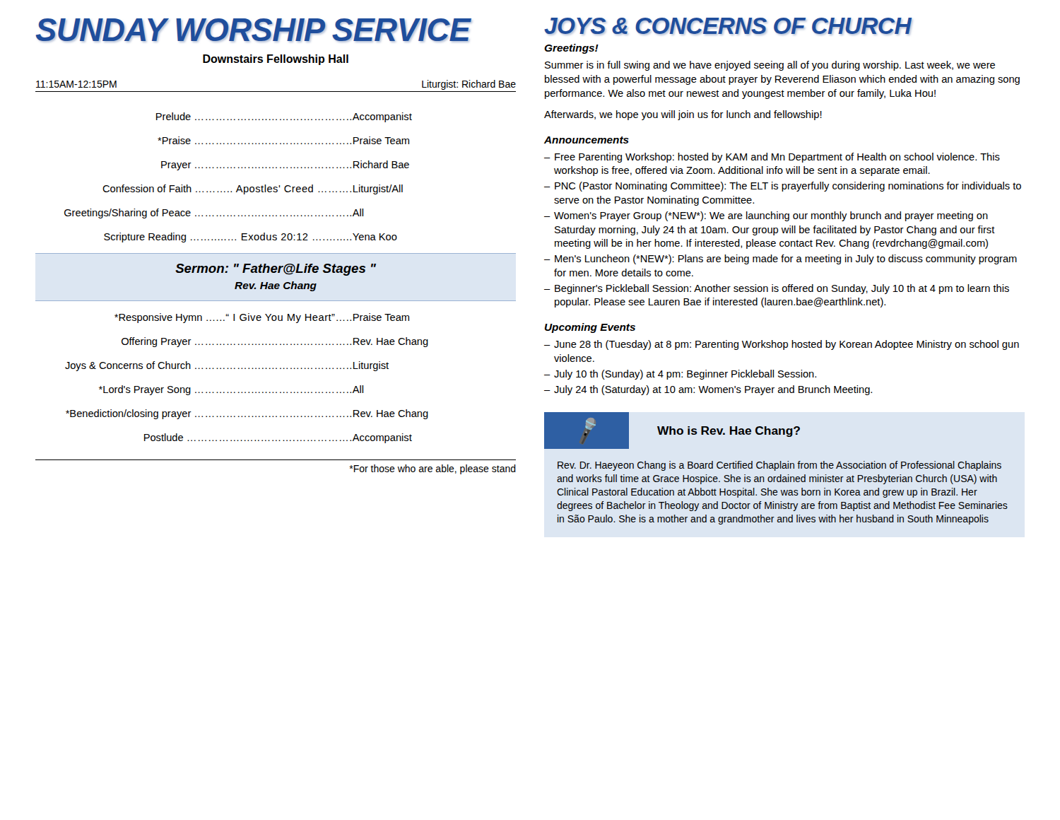SUNDAY WORSHIP SERVICE
Downstairs Fellowship Hall
11:15AM-12:15PM Liturgist: Richard Bae
| Prelude …………….…..……….………….. | Accompanist |
| *Praise …………….…..……….………….. | Praise Team |
| Prayer …………….…..……….………….. | Richard Bae |
| Confession of Faith ……….. Apostles' Creed ………. | Liturgist/All |
| Greetings/Sharing of Peace …………….…..……….………….. | All |
| Scripture Reading …….....… Exodus 20:12 ….…..... | Yena Koo |
Sermon: " Father@Life Stages "
Rev. Hae Chang
| *Responsive Hymn …...“ I Give You My Heart”….. | Praise Team |
| Offering Prayer …………….…..……….………….. | Rev. Hae Chang |
| Joys & Concerns of Church …………….…..……….………….. | Liturgist |
| *Lord's Prayer Song …………….…..……….………….. | All |
| *Benediction/closing prayer …………….…..……….………….. | Rev. Hae Chang |
| Postlude …………….…..……….……………. | Accompanist |
*For those who are able, please stand
JOYS & CONCERNS OF CHURCH
Greetings!
Summer is in full swing and we have enjoyed seeing all of you during worship. Last week, we were blessed with a powerful message about prayer by Reverend Eliason which ended with an amazing song performance. We also met our newest and youngest member of our family, Luka Hou!
Afterwards, we hope you will join us for lunch and fellowship!
Announcements
Free Parenting Workshop: hosted by KAM and Mn Department of Health on school violence. This workshop is free, offered via Zoom. Additional info will be sent in a separate email.
PNC (Pastor Nominating Committee): The ELT is prayerfully considering nominations for individuals to serve on the Pastor Nominating Committee.
Women's Prayer Group (*NEW*): We are launching our monthly brunch and prayer meeting on Saturday morning, July 24 th at 10am. Our group will be facilitated by Pastor Chang and our first meeting will be in her home. If interested, please contact Rev. Chang (revdrchang@gmail.com)
Men's Luncheon (*NEW*): Plans are being made for a meeting in July to discuss community program for men. More details to come.
Beginner's Pickleball Session: Another session is offered on Sunday, July 10 th at 4 pm to learn this popular. Please see Lauren Bae if interested (lauren.bae@earthlink.net).
Upcoming Events
June 28 th (Tuesday) at 8 pm: Parenting Workshop hosted by Korean Adoptee Ministry on school gun violence.
July 10 th (Sunday) at 4 pm: Beginner Pickleball Session.
July 24 th (Saturday) at 10 am: Women's Prayer and Brunch Meeting.
🎤
Who is Rev. Hae Chang?
Rev. Dr. Haeyeon Chang is a Board Certified Chaplain from the Association of Professional Chaplains and works full time at Grace Hospice. She is an ordained minister at Presbyterian Church (USA) with Clinical Pastoral Education at Abbott Hospital. She was born in Korea and grew up in Brazil. Her degrees of Bachelor in Theology and Doctor of Ministry are from Baptist and Methodist Fee Seminaries in São Paulo. She is a mother and a grandmother and lives with her husband in South Minneapolis